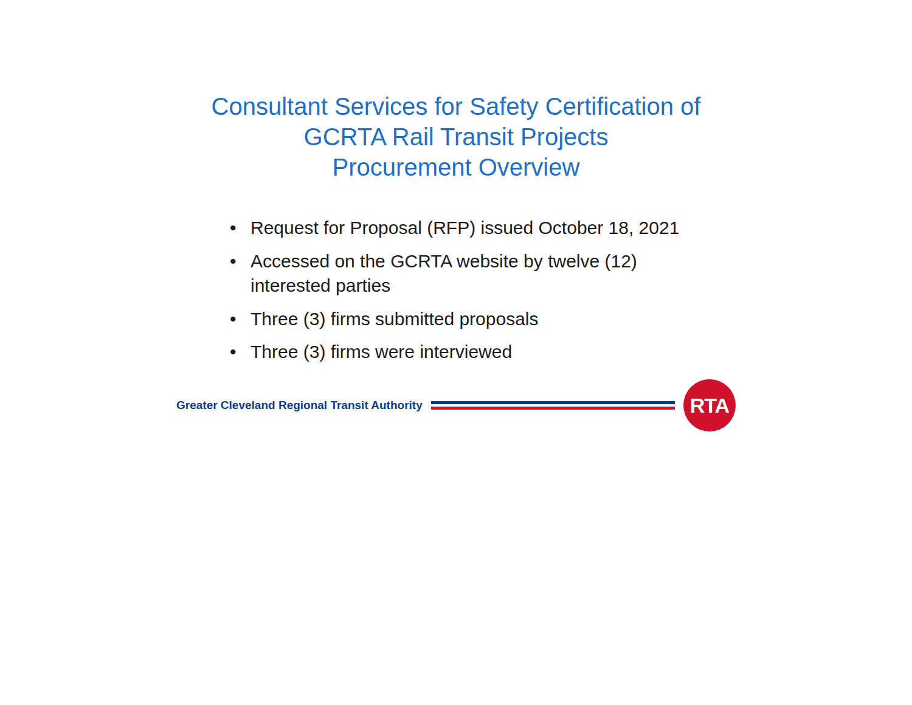Consultant Services for Safety Certification of GCRTA Rail Transit Projects
Procurement Overview
Request for Proposal (RFP) issued October 18, 2021
Accessed on the GCRTA website by twelve (12) interested parties
Three (3) firms submitted proposals
Three (3) firms were interviewed
Greater Cleveland Regional Transit Authority
RTA